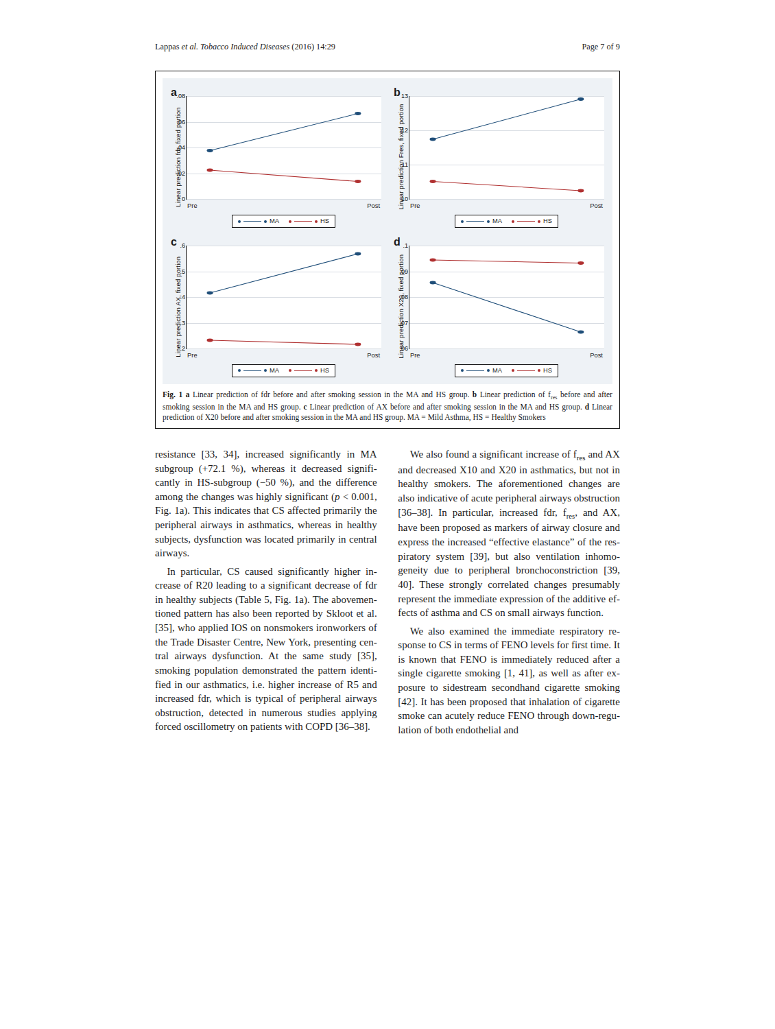Lappas et al. Tobacco Induced Diseases (2016) 14:29
Page 7 of 9
a
Linear prediction fdr, fixed portion
.08
.06
.04
.02
0
Pre Post
MA
HS
b
Linear prediction Fres, fixed portion
13
12
11
10
Pre Post
MA
HS
c
Linear prediction AX, fixed portion
.6
.5
.4
.3
.2
Pre Post
MA
HS
d
Linear prediction X20, fixed portion
.1
.09
.08
.07
.06
Pre Post
MA
HS
Fig. 1 a Linear prediction of fdr before and after smoking session in the MA and HS group. b Linear prediction of fres before and after smoking session in the MA and HS group. c Linear prediction of AX before and after smoking session in the MA and HS group. d Linear prediction of X20 before and after smoking session in the MA and HS group. MA = Mild Asthma, HS = Healthy Smokers
resistance [33, 34], increased significantly in MA subgroup (+72.1 %), whereas it decreased significantly in HS-subgroup (−50 %), and the difference among the changes was highly significant (p < 0.001, Fig. 1a). This indicates that CS affected primarily the peripheral airways in asthmatics, whereas in healthy subjects, dysfunction was located primarily in central airways.
In particular, CS caused significantly higher increase of R20 leading to a significant decrease of fdr in healthy subjects (Table 5, Fig. 1a). The abovementioned pattern has also been reported by Skloot et al. [35], who applied IOS on nonsmokers ironworkers of the Trade Disaster Centre, New York, presenting central airways dysfunction. At the same study [35], smoking population demonstrated the pattern identified in our asthmatics, i.e. higher increase of R5 and increased fdr, which is typical of peripheral airways obstruction, detected in numerous studies applying forced oscillometry on patients with COPD [36–38].
We also found a significant increase of fres and AX and decreased X10 and X20 in asthmatics, but not in healthy smokers. The aforementioned changes are also indicative of acute peripheral airways obstruction [36–38]. In particular, increased fdr, fres, and AX, have been proposed as markers of airway closure and express the increased “effective elastance” of the respiratory system [39], but also ventilation inhomogeneity due to peripheral bronchoconstriction [39, 40]. These strongly correlated changes presumably represent the immediate expression of the additive effects of asthma and CS on small airways function.
We also examined the immediate respiratory response to CS in terms of FENO levels for first time. It is known that FENO is immediately reduced after a single cigarette smoking [1, 41], as well as after exposure to sidestream secondhand cigarette smoking [42]. It has been proposed that inhalation of cigarette smoke can acutely reduce FENO through down-regulation of both endothelial and